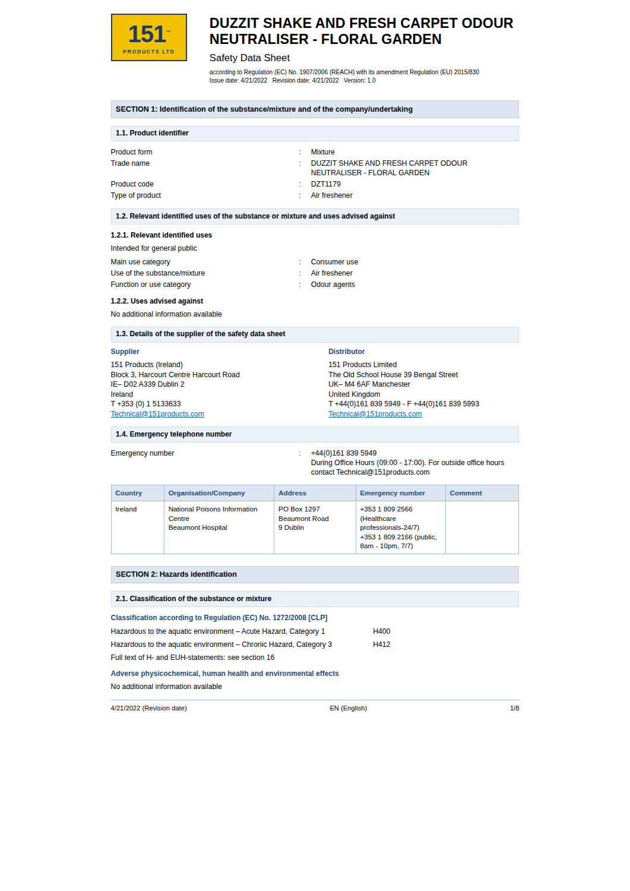151™ PRODUCTS LTD
DUZZIT SHAKE AND FRESH CARPET ODOUR NEUTRALISER - FLORAL GARDEN
Safety Data Sheet
according to Regulation (EC) No. 1907/2006 (REACH) with its amendment Regulation (EU) 2015/830
Issue date: 4/21/2022 Revision date: 4/21/2022 Version: 1.0
SECTION 1: Identification of the substance/mixture and of the company/undertaking
1.1. Product identifier
| Product form | : | Mixture |
| Trade name | : | DUZZIT SHAKE AND FRESH CARPET ODOUR NEUTRALISER - FLORAL GARDEN |
| Product code | : | DZT1179 |
| Type of product | : | Air freshener |
1.2. Relevant identified uses of the substance or mixture and uses advised against
1.2.1. Relevant identified uses
Intended for general public
| Main use category | : | Consumer use |
| Use of the substance/mixture | : | Air freshener |
| Function or use category | : | Odour agents |
1.2.2. Uses advised against
No additional information available
1.3. Details of the supplier of the safety data sheet
Supplier
151 Products (Ireland)
Block 3, Harcourt Centre Harcourt Road
IE– D02 A339 Dublin 2
Ireland
T +353 (0) 1 5133633
Technical@151products.com
Distributor
151 Products Limited
The Old School House 39 Bengal Street
UK– M4 6AF Manchester
United Kingdom
T +44(0)161 839 5949 - F +44(0)161 839 5993
Technical@151products.com
1.4. Emergency telephone number
| Emergency number | : | +44(0)161 839 5949 During Office Hours (09:00 - 17:00). For outside office hours contact Technical@151products.com |
| Country | Organisation/Company | Address | Emergency number | Comment |
| --- | --- | --- | --- | --- |
| Ireland | National Poisons Information Centre Beaumont Hospital | PO Box 1297 Beaumont Road 9 Dublin | +353 1 809 2566 (Healthcare professionals-24/7) +353 1 809 2166 (public, 8am - 10pm, 7/7) | |
SECTION 2: Hazards identification
2.1. Classification of the substance or mixture
Classification according to Regulation (EC) No. 1272/2008 [CLP]
Hazardous to the aquatic environment – Acute Hazard, Category 1
H400
Hazardous to the aquatic environment – Chronic Hazard, Category 3
H412
Full text of H- and EUH-statements: see section 16
Adverse physicochemical, human health and environmental effects
No additional information available
4/21/2022 (Revision date)
EN (English)
1/8